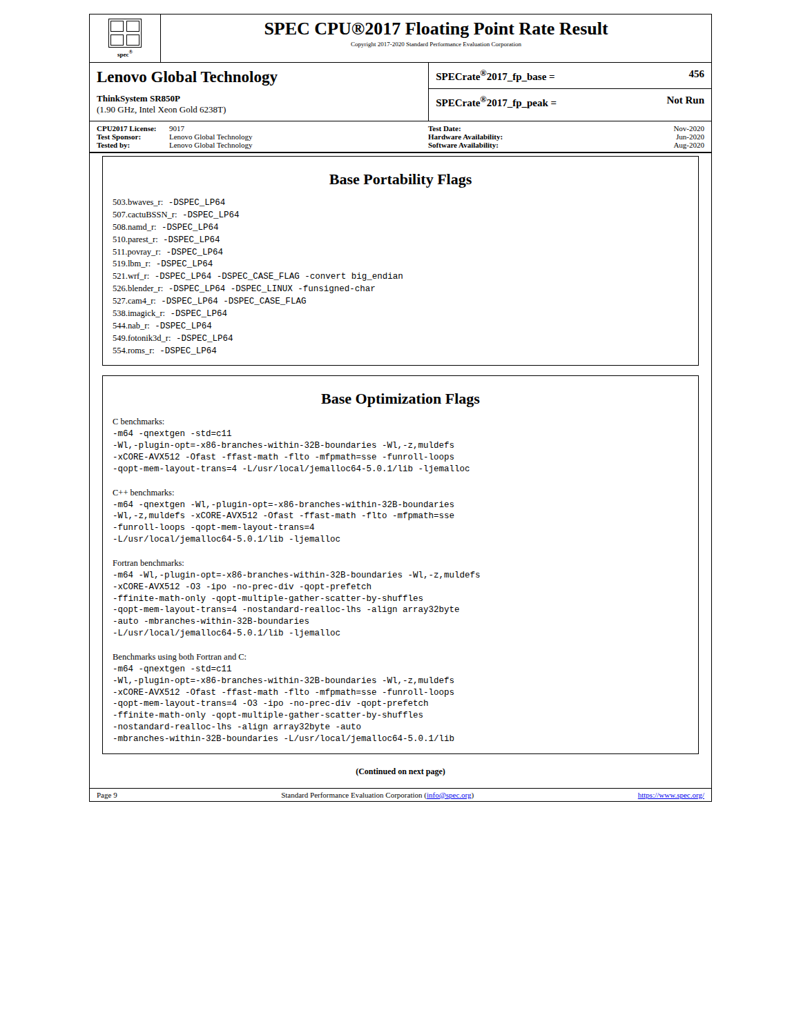spec®
SPEC CPU®2017 Floating Point Rate Result
Copyright 2017-2020 Standard Performance Evaluation Corporation
Lenovo Global Technology
ThinkSystem SR850P
(1.90 GHz, Intel Xeon Gold 6238T)
SPECrate®2017_fp_base = 456
SPECrate®2017_fp_peak = Not Run
CPU2017 License: 9017
Test Sponsor: Lenovo Global Technology
Tested by: Lenovo Global Technology
Test Date: Nov-2020
Hardware Availability: Jun-2020
Software Availability: Aug-2020
Base Portability Flags
503.bwaves_r: -DSPEC_LP64 507.cactuBSSN_r: -DSPEC_LP64 508.namd_r: -DSPEC_LP64 510.parest_r: -DSPEC_LP64 511.povray_r: -DSPEC_LP64 519.lbm_r: -DSPEC_LP64 521.wrf_r: -DSPEC_LP64 -DSPEC_CASE_FLAG -convert big_endian 526.blender_r: -DSPEC_LP64 -DSPEC_LINUX -funsigned-char 527.cam4_r: -DSPEC_LP64 -DSPEC_CASE_FLAG 538.imagick_r: -DSPEC_LP64 544.nab_r: -DSPEC_LP64 549.fotonik3d_r: -DSPEC_LP64 554.roms_r: -DSPEC_LP64
Base Optimization Flags
C benchmarks: -m64 -qnextgen -std=c11 -Wl,-plugin-opt=-x86-branches-within-32B-boundaries -Wl,-z,muldefs -xCORE-AVX512 -Ofast -ffast-math -flto -mfpmath=sse -funroll-loops -qopt-mem-layout-trans=4 -L/usr/local/jemalloc64-5.0.1/lib -ljemalloc C++ benchmarks: -m64 -qnextgen -Wl,-plugin-opt=-x86-branches-within-32B-boundaries -Wl,-z,muldefs -xCORE-AVX512 -Ofast -ffast-math -flto -mfpmath=sse -funroll-loops -qopt-mem-layout-trans=4 -L/usr/local/jemalloc64-5.0.1/lib -ljemalloc Fortran benchmarks: -m64 -Wl,-plugin-opt=-x86-branches-within-32B-boundaries -Wl,-z,muldefs -xCORE-AVX512 -O3 -ipo -no-prec-div -qopt-prefetch -ffinite-math-only -qopt-multiple-gather-scatter-by-shuffles -qopt-mem-layout-trans=4 -nostandard-realloc-lhs -align array32byte -auto -mbranches-within-32B-boundaries -L/usr/local/jemalloc64-5.0.1/lib -ljemalloc Benchmarks using both Fortran and C: -m64 -qnextgen -std=c11 -Wl,-plugin-opt=-x86-branches-within-32B-boundaries -Wl,-z,muldefs -xCORE-AVX512 -Ofast -ffast-math -flto -mfpmath=sse -funroll-loops -qopt-mem-layout-trans=4 -O3 -ipo -no-prec-div -qopt-prefetch -ffinite-math-only -qopt-multiple-gather-scatter-by-shuffles -nostandard-realloc-lhs -align array32byte -auto -mbranches-within-32B-boundaries -L/usr/local/jemalloc64-5.0.1/lib
(Continued on next page)
Page 9
Standard Performance Evaluation Corporation (info@spec.org)
https://www.spec.org/